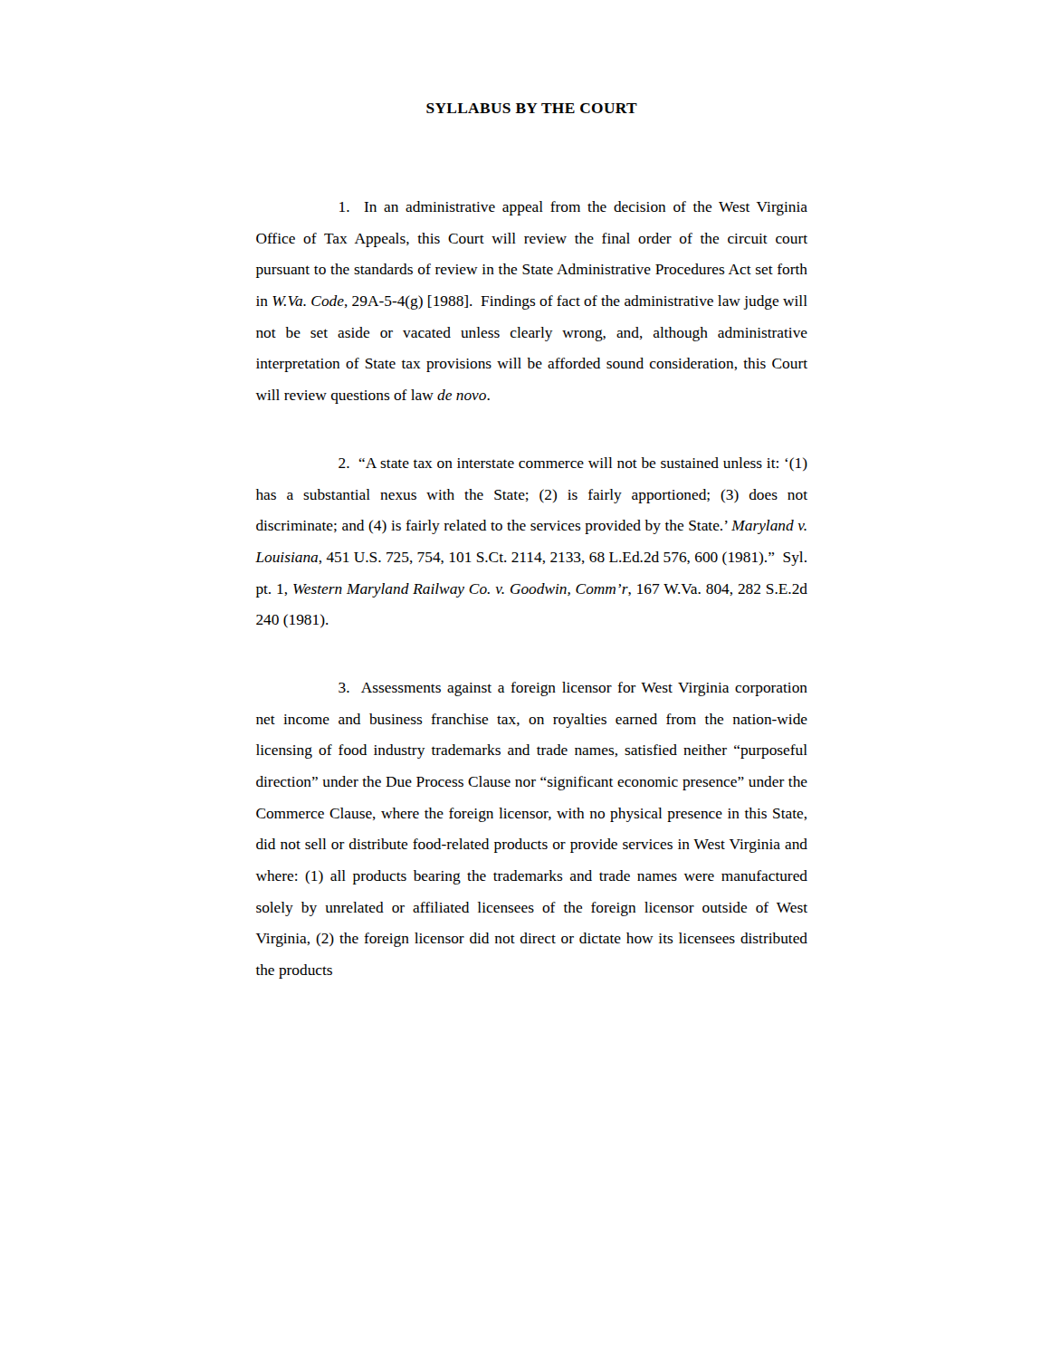SYLLABUS BY THE COURT
1. In an administrative appeal from the decision of the West Virginia Office of Tax Appeals, this Court will review the final order of the circuit court pursuant to the standards of review in the State Administrative Procedures Act set forth in W.Va. Code, 29A-5-4(g) [1988]. Findings of fact of the administrative law judge will not be set aside or vacated unless clearly wrong, and, although administrative interpretation of State tax provisions will be afforded sound consideration, this Court will review questions of law de novo.
2. “A state tax on interstate commerce will not be sustained unless it: ‘(1) has a substantial nexus with the State; (2) is fairly apportioned; (3) does not discriminate; and (4) is fairly related to the services provided by the State.’ Maryland v. Louisiana, 451 U.S. 725, 754, 101 S.Ct. 2114, 2133, 68 L.Ed.2d 576, 600 (1981).” Syl. pt. 1, Western Maryland Railway Co. v. Goodwin, Comm’r, 167 W.Va. 804, 282 S.E.2d 240 (1981).
3. Assessments against a foreign licensor for West Virginia corporation net income and business franchise tax, on royalties earned from the nation-wide licensing of food industry trademarks and trade names, satisfied neither “purposeful direction” under the Due Process Clause nor “significant economic presence” under the Commerce Clause, where the foreign licensor, with no physical presence in this State, did not sell or distribute food-related products or provide services in West Virginia and where: (1) all products bearing the trademarks and trade names were manufactured solely by unrelated or affiliated licensees of the foreign licensor outside of West Virginia, (2) the foreign licensor did not direct or dictate how its licensees distributed the products